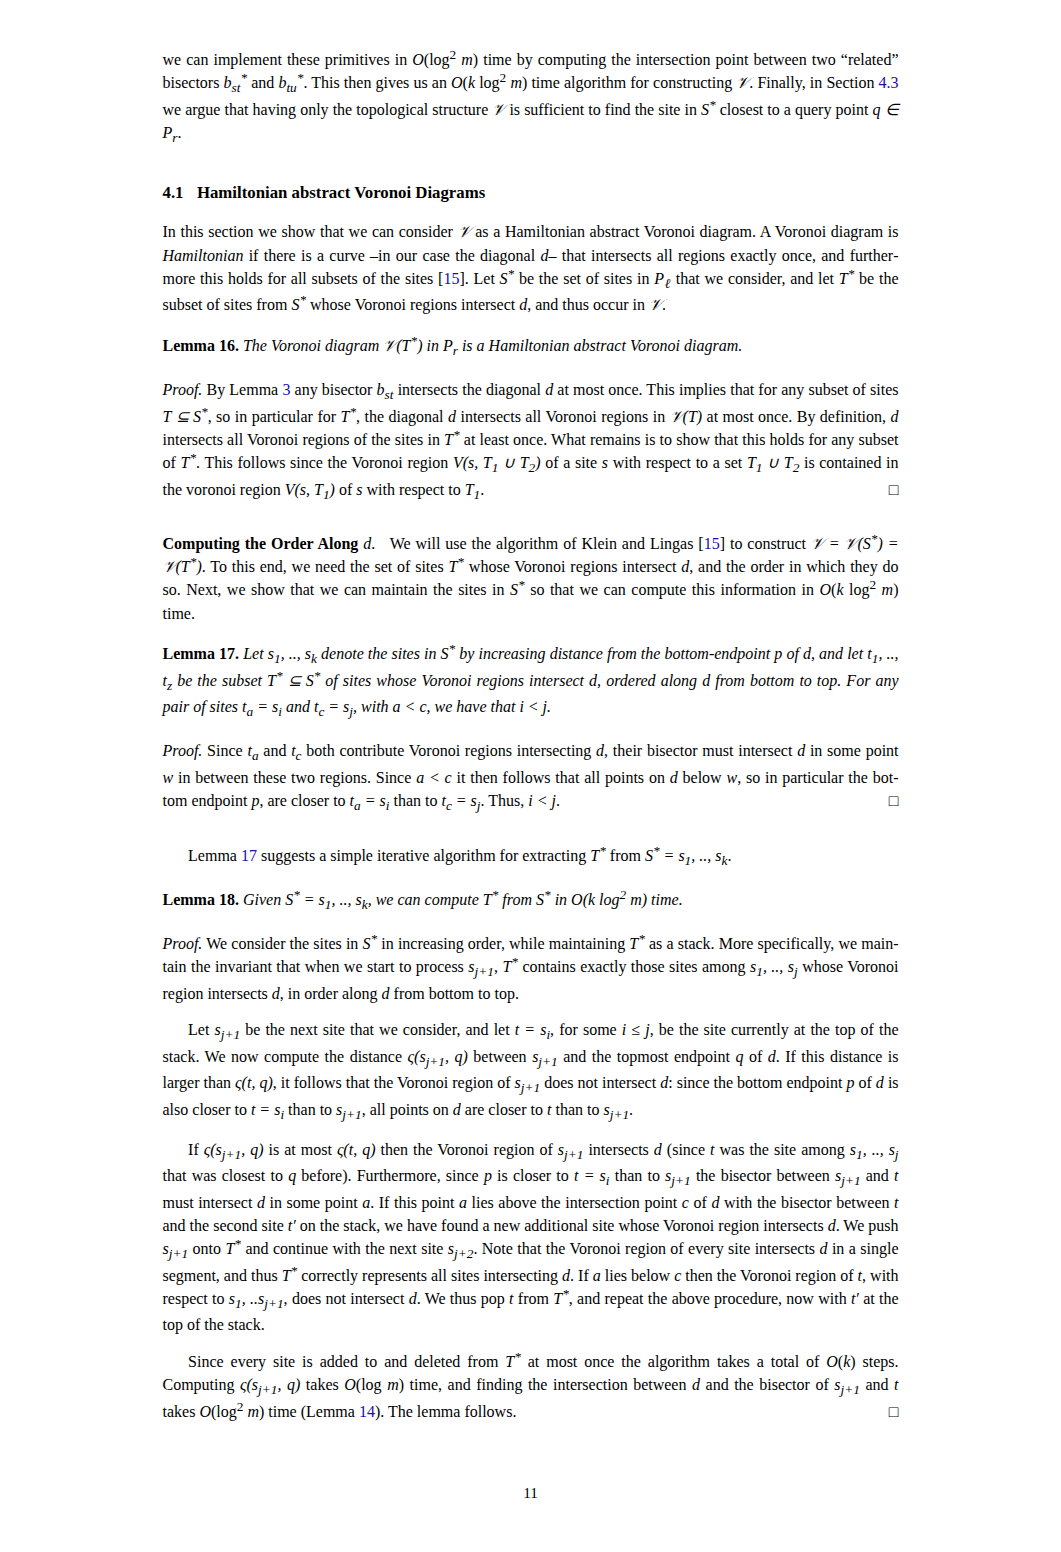we can implement these primitives in O(log2 m) time by computing the intersection point between two “related” bisectors bst* and btu*. This then gives us an O(k log2 m) time algorithm for constructing 𝒱. Finally, in Section 4.3 we argue that having only the topological structure 𝒱 is sufficient to find the site in S* closest to a query point q ∈ Pr.
4.1 Hamiltonian abstract Voronoi Diagrams
In this section we show that we can consider 𝒱 as a Hamiltonian abstract Voronoi diagram. A Voronoi diagram is Hamiltonian if there is a curve –in our case the diagonal d– that intersects all regions exactly once, and furthermore this holds for all subsets of the sites [15]. Let S* be the set of sites in Pℓ that we consider, and let T* be the subset of sites from S* whose Voronoi regions intersect d, and thus occur in 𝒱.
Lemma 16. The Voronoi diagram 𝒱(T*) in Pr is a Hamiltonian abstract Voronoi diagram.
Proof. By Lemma 3 any bisector bst intersects the diagonal d at most once. This implies that for any subset of sites T ⊆ S*, so in particular for T*, the diagonal d intersects all Voronoi regions in 𝒱(T) at most once. By definition, d intersects all Voronoi regions of the sites in T* at least once. What remains is to show that this holds for any subset of T*. This follows since the Voronoi region V(s, T1 ∪ T2) of a site s with respect to a set T1 ∪ T2 is contained in the voronoi region V(s, T1) of s with respect to T1. □
Computing the Order Along d. We will use the algorithm of Klein and Lingas [15] to construct 𝒱 = 𝒱(S*) = 𝒱(T*). To this end, we need the set of sites T* whose Voronoi regions intersect d, and the order in which they do so. Next, we show that we can maintain the sites in S* so that we can compute this information in O(k log2 m) time.
Lemma 17. Let s1, .., sk denote the sites in S* by increasing distance from the bottom-endpoint p of d, and let t1, .., tz be the subset T* ⊆ S* of sites whose Voronoi regions intersect d, ordered along d from bottom to top. For any pair of sites ta = si and tc = sj, with a < c, we have that i < j.
Proof. Since ta and tc both contribute Voronoi regions intersecting d, their bisector must intersect d in some point w in between these two regions. Since a < c it then follows that all points on d below w, so in particular the bottom endpoint p, are closer to ta = si than to tc = sj. Thus, i < j. □
Lemma 17 suggests a simple iterative algorithm for extracting T* from S* = s1, .., sk.
Lemma 18. Given S* = s1, .., sk, we can compute T* from S* in O(k log2 m) time.
Proof. We consider the sites in S* in increasing order, while maintaining T* as a stack. More specifically, we maintain the invariant that when we start to process sj+1, T* contains exactly those sites among s1, .., sj whose Voronoi region intersects d, in order along d from bottom to top.
Let sj+1 be the next site that we consider, and let t = si, for some i ≤ j, be the site currently at the top of the stack. We now compute the distance ς(sj+1, q) between sj+1 and the topmost endpoint q of d. If this distance is larger than ς(t, q), it follows that the Voronoi region of sj+1 does not intersect d: since the bottom endpoint p of d is also closer to t = si than to sj+1, all points on d are closer to t than to sj+1.
If ς(sj+1, q) is at most ς(t, q) then the Voronoi region of sj+1 intersects d (since t was the site among s1, .., sj that was closest to q before). Furthermore, since p is closer to t = si than to sj+1 the bisector between sj+1 and t must intersect d in some point a. If this point a lies above the intersection point c of d with the bisector between t and the second site t′ on the stack, we have found a new additional site whose Voronoi region intersects d. We push sj+1 onto T* and continue with the next site sj+2. Note that the Voronoi region of every site intersects d in a single segment, and thus T* correctly represents all sites intersecting d. If a lies below c then the Voronoi region of t, with respect to s1, ..sj+1, does not intersect d. We thus pop t from T*, and repeat the above procedure, now with t′ at the top of the stack.
Since every site is added to and deleted from T* at most once the algorithm takes a total of O(k) steps. Computing ς(sj+1, q) takes O(log m) time, and finding the intersection between d and the bisector of sj+1 and t takes O(log2 m) time (Lemma 14). The lemma follows. □
11